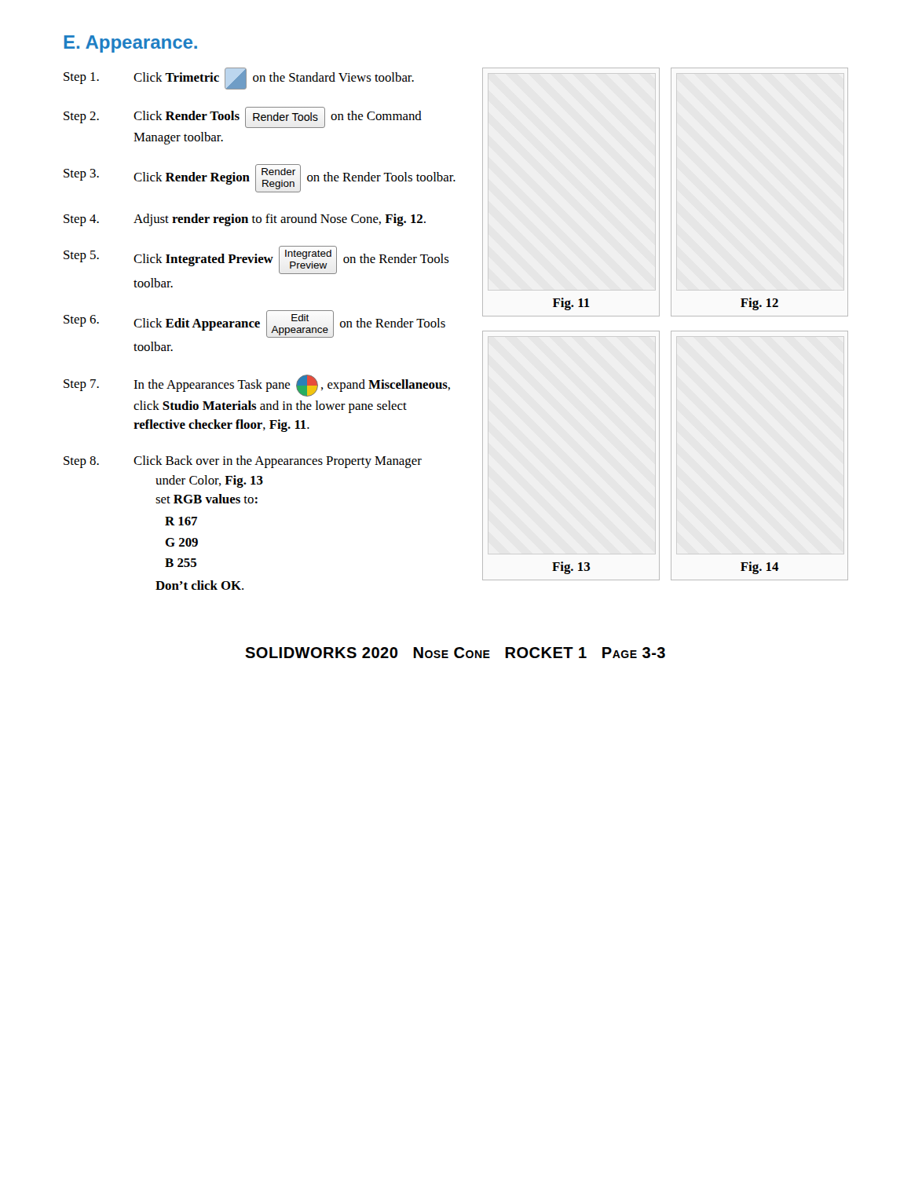E. Appearance.
Step 1.
Click Trimetric on the Standard Views toolbar.
Step 2.
Click Render Tools Render Tools on the Command Manager toolbar.
Step 3.
Click Render Region Render
Region on the Render Tools toolbar.
Step 4.
Adjust render region to fit around Nose Cone, Fig. 12.
Step 5.
Click Integrated Preview Integrated
Preview on the Render Tools toolbar.
Step 6.
Click Edit Appearance Edit
Appearance on the Render Tools toolbar.
Step 7.
In the Appearances Task pane , expand Miscellaneous, click Studio Materials and in the lower pane select reflective checker floor, Fig. 11.
Step 8.
Click Back over in the Appearances Property Manager
under Color, Fig. 13
set RGB values to:
R 167
G 209
B 255
Don’t click OK.
Fig. 11
Fig. 12
Fig. 13
Fig. 14
SOLIDWORKS 2020 Nose Cone ROCKET 1 Page 3-3